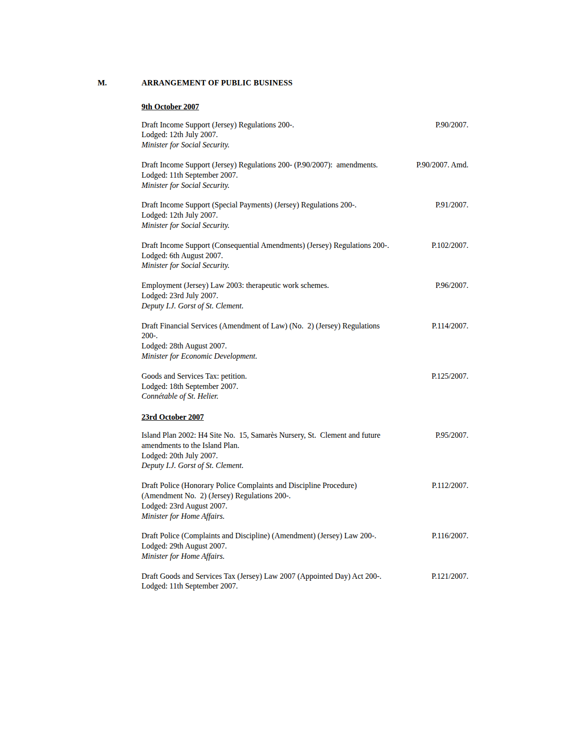M. ARRANGEMENT OF PUBLIC BUSINESS
9th October 2007
Draft Income Support (Jersey) Regulations 200-. Lodged: 12th July 2007. Minister for Social Security.
P.90/2007.
Draft Income Support (Jersey) Regulations 200- (P.90/2007): amendments. Lodged: 11th September 2007. Minister for Social Security.
P.90/2007. Amd.
Draft Income Support (Special Payments) (Jersey) Regulations 200-. Lodged: 12th July 2007. Minister for Social Security.
P.91/2007.
Draft Income Support (Consequential Amendments) (Jersey) Regulations 200-. Lodged: 6th August 2007. Minister for Social Security.
P.102/2007.
Employment (Jersey) Law 2003: therapeutic work schemes. Lodged: 23rd July 2007. Deputy I.J. Gorst of St. Clement.
P.96/2007.
Draft Financial Services (Amendment of Law) (No. 2) (Jersey) Regulations 200-. Lodged: 28th August 2007. Minister for Economic Development.
P.114/2007.
Goods and Services Tax: petition. Lodged: 18th September 2007. Connétable of St. Helier.
P.125/2007.
23rd October 2007
Island Plan 2002: H4 Site No. 15, Samarès Nursery, St. Clement and future amendments to the Island Plan. Lodged: 20th July 2007. Deputy I.J. Gorst of St. Clement.
P.95/2007.
Draft Police (Honorary Police Complaints and Discipline Procedure) (Amendment No. 2) (Jersey) Regulations 200-. Lodged: 23rd August 2007. Minister for Home Affairs.
P.112/2007.
Draft Police (Complaints and Discipline) (Amendment) (Jersey) Law 200-. Lodged: 29th August 2007. Minister for Home Affairs.
P.116/2007.
Draft Goods and Services Tax (Jersey) Law 2007 (Appointed Day) Act 200-. Lodged: 11th September 2007.
P.121/2007.